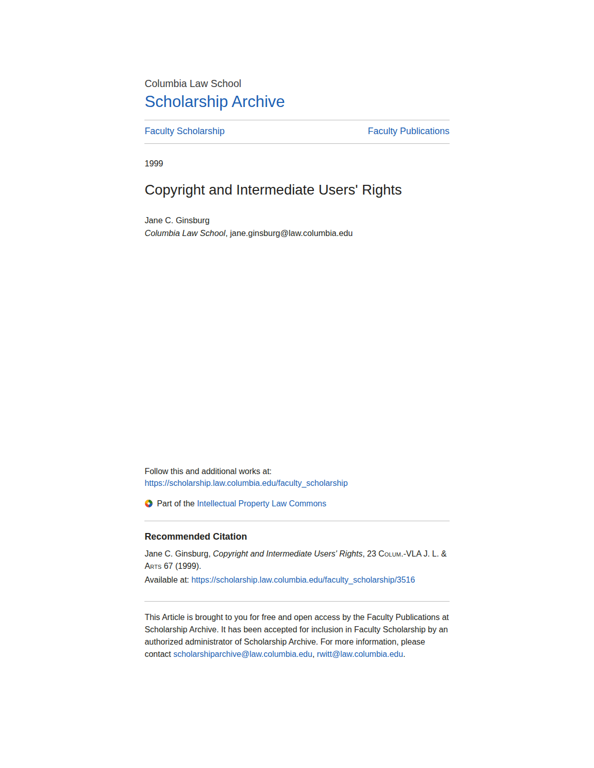Columbia Law School
Scholarship Archive
Faculty Scholarship Faculty Publications
1999
Copyright and Intermediate Users' Rights
Jane C. Ginsburg
Columbia Law School, jane.ginsburg@law.columbia.edu
Follow this and additional works at: https://scholarship.law.columbia.edu/faculty_scholarship
Part of the Intellectual Property Law Commons
Recommended Citation
Jane C. Ginsburg, Copyright and Intermediate Users' Rights, 23 Colum.-VLA J. L. & Arts 67 (1999).
Available at: https://scholarship.law.columbia.edu/faculty_scholarship/3516
This Article is brought to you for free and open access by the Faculty Publications at Scholarship Archive. It has been accepted for inclusion in Faculty Scholarship by an authorized administrator of Scholarship Archive. For more information, please contact scholarshiparchive@law.columbia.edu, rwitt@law.columbia.edu.